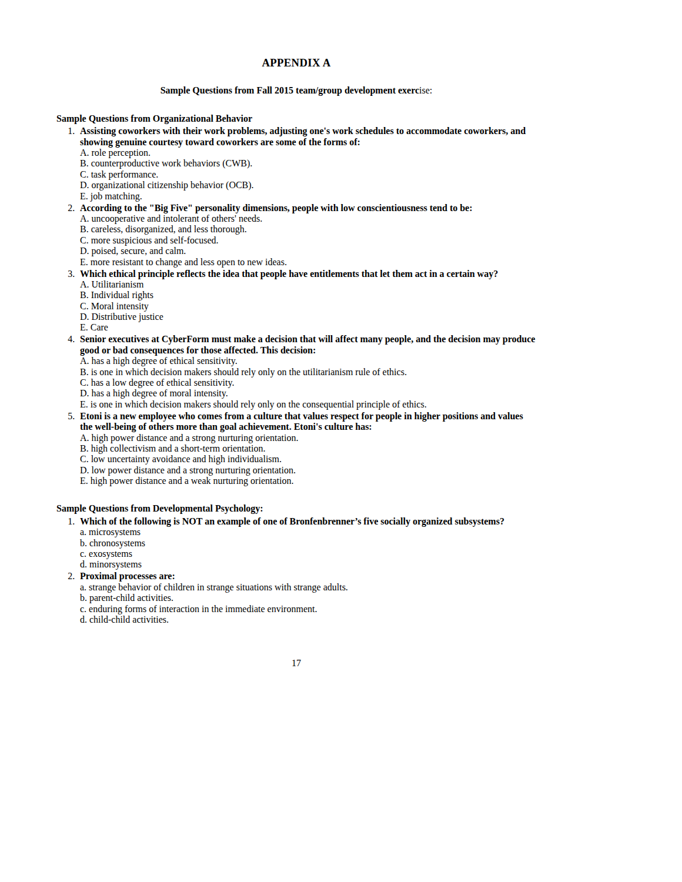APPENDIX A
Sample Questions from Fall 2015 team/group development exercise:
Sample Questions from Organizational Behavior
Assisting coworkers with their work problems, adjusting one's work schedules to accommodate coworkers, and showing genuine courtesy toward coworkers are some of the forms of: A. role perception. B. counterproductive work behaviors (CWB). C. task performance. D. organizational citizenship behavior (OCB). E. job matching.
According to the "Big Five" personality dimensions, people with low conscientiousness tend to be: A. uncooperative and intolerant of others' needs. B. careless, disorganized, and less thorough. C. more suspicious and self-focused. D. poised, secure, and calm. E. more resistant to change and less open to new ideas.
Which ethical principle reflects the idea that people have entitlements that let them act in a certain way? A. Utilitarianism B. Individual rights C. Moral intensity D. Distributive justice E. Care
Senior executives at CyberForm must make a decision that will affect many people, and the decision may produce good or bad consequences for those affected. This decision: A. has a high degree of ethical sensitivity. B. is one in which decision makers should rely only on the utilitarianism rule of ethics. C. has a low degree of ethical sensitivity. D. has a high degree of moral intensity. E. is one in which decision makers should rely only on the consequential principle of ethics.
Etoni is a new employee who comes from a culture that values respect for people in higher positions and values the well-being of others more than goal achievement. Etoni's culture has: A. high power distance and a strong nurturing orientation. B. high collectivism and a short-term orientation. C. low uncertainty avoidance and high individualism. D. low power distance and a strong nurturing orientation. E. high power distance and a weak nurturing orientation.
Sample Questions from Developmental Psychology:
Which of the following is NOT an example of one of Bronfenbrenner’s five socially organized subsystems? a. microsystems b. chronosystems c. exosystems d. minorsystems
Proximal processes are: a. strange behavior of children in strange situations with strange adults. b. parent-child activities. c. enduring forms of interaction in the immediate environment. d. child-child activities.
17